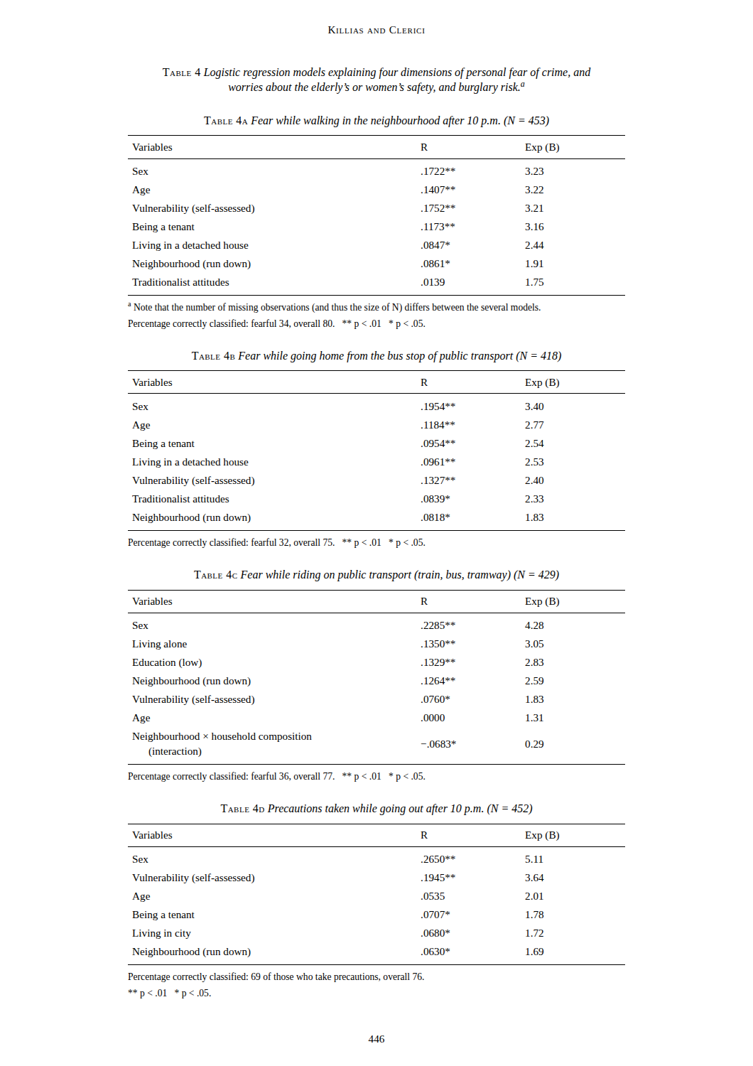Killias and Clerici
Table 4 Logistic regression models explaining four dimensions of personal fear of crime, and worries about the elderly’s or women’s safety, and burglary risk.a
Table 4a Fear while walking in the neighbourhood after 10 p.m. (N = 453)
| Variables | R | Exp (B) |
| --- | --- | --- |
| Sex | .1722** | 3.23 |
| Age | .1407** | 3.22 |
| Vulnerability (self-assessed) | .1752** | 3.21 |
| Being a tenant | .1173** | 3.16 |
| Living in a detached house | .0847* | 2.44 |
| Neighbourhood (run down) | .0861* | 1.91 |
| Traditionalist attitudes | .0139 | 1.75 |
a Note that the number of missing observations (and thus the size of N) differs between the several models.
Percentage correctly classified: fearful 34, overall 80. ** p < .01 * p < .05.
Table 4b Fear while going home from the bus stop of public transport (N = 418)
| Variables | R | Exp (B) |
| --- | --- | --- |
| Sex | .1954** | 3.40 |
| Age | .1184** | 2.77 |
| Being a tenant | .0954** | 2.54 |
| Living in a detached house | .0961** | 2.53 |
| Vulnerability (self-assessed) | .1327** | 2.40 |
| Traditionalist attitudes | .0839* | 2.33 |
| Neighbourhood (run down) | .0818* | 1.83 |
Percentage correctly classified: fearful 32, overall 75. ** p < .01 * p < .05.
Table 4c Fear while riding on public transport (train, bus, tramway) (N = 429)
| Variables | R | Exp (B) |
| --- | --- | --- |
| Sex | .2285** | 4.28 |
| Living alone | .1350** | 3.05 |
| Education (low) | .1329** | 2.83 |
| Neighbourhood (run down) | .1264** | 2.59 |
| Vulnerability (self-assessed) | .0760* | 1.83 |
| Age | .0000 | 1.31 |
| Neighbourhood × household composition (interaction) | −.0683* | 0.29 |
Percentage correctly classified: fearful 36, overall 77. ** p < .01 * p < .05.
Table 4d Precautions taken while going out after 10 p.m. (N = 452)
| Variables | R | Exp (B) |
| --- | --- | --- |
| Sex | .2650** | 5.11 |
| Vulnerability (self-assessed) | .1945** | 3.64 |
| Age | .0535 | 2.01 |
| Being a tenant | .0707* | 1.78 |
| Living in city | .0680* | 1.72 |
| Neighbourhood (run down) | .0630* | 1.69 |
Percentage correctly classified: 69 of those who take precautions, overall 76.
** p < .01 * p < .05.
446